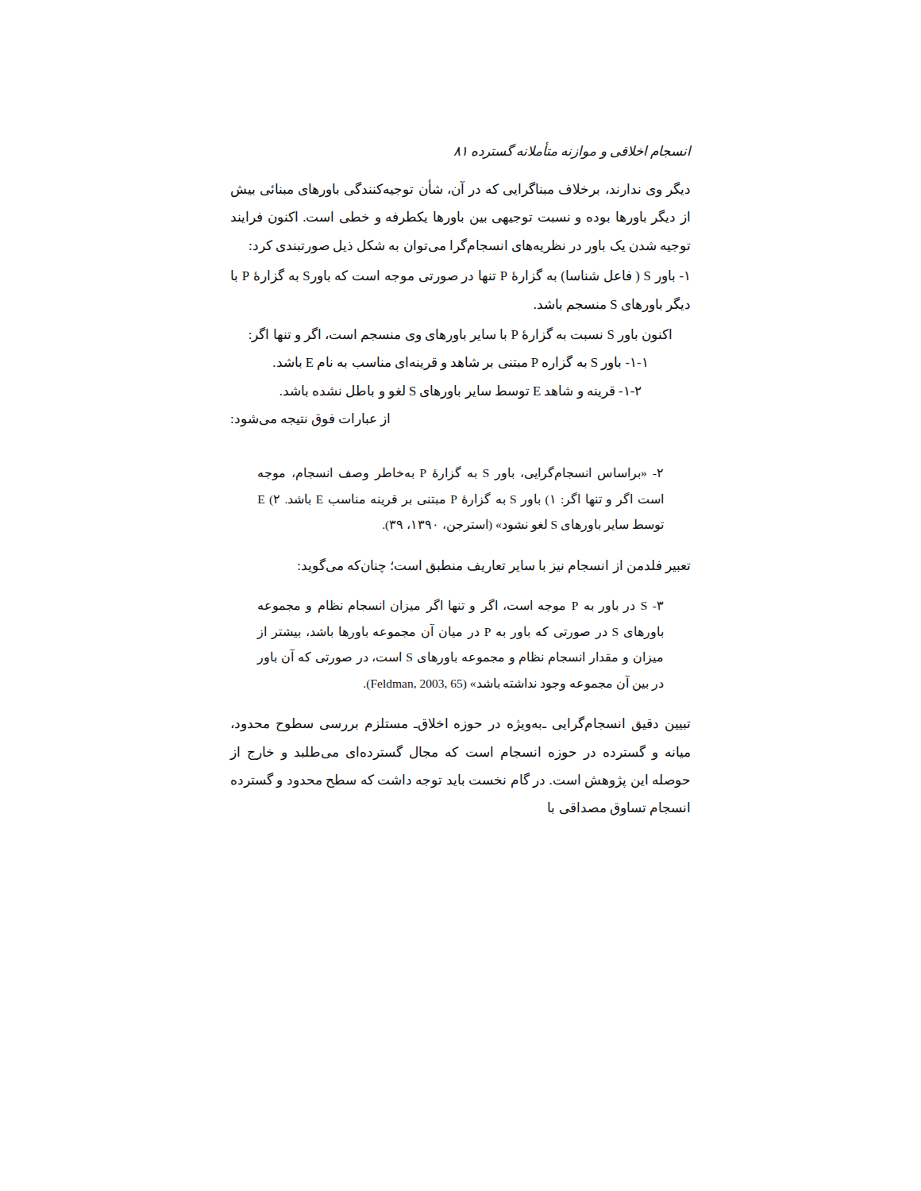انسجام اخلاقی و موازنه متأملانه گسترده ۸۱
دیگر وی ندارند، برخلاف مبناگرایی که در آن، شأن توجیه‌کنندگی باورهای مبنائی بیش از دیگر باورها بوده و نسبت توجیهی بین باورها یکطرفه و خطی است. اکنون فرایند توجیه شدن یک باور در نظریه‌های انسجام‌گرا می‌توان به شکل ذیل صورتبندی کرد:
۱- باور S ( فاعل شناسا) به گزارۀ P تنها در صورتی موجه است که باورS به گزارۀ P با دیگر باورهای S منسجم باشد.
اکنون باور S نسبت به گزارۀ P با سایر باورهای وی منسجم است، اگر و تنها اگر:
۱-۱- باور S به گزاره P مبتنی بر شاهد و قرینه‌ای مناسب به نام E باشد.
۱-۲- قرینه و شاهد E توسط سایر باورهای S لغو و باطل نشده باشد.
از عبارات فوق نتیجه می‌شود:
۲- «براساس انسجام‌گرایی، باور S به گزارۀ P به‌خاطر وصف انسجام، موجه است اگر و تنها اگر: ۱) باور S به گزارۀ P مبتنی بر قرینه مناسب E باشد. ۲) E توسط سایر باورهای S لغو نشود» (استرجن، ۱۳۹۰، ۳۹).
تعبیر فلدمن از انسجام نیز با سایر تعاریف منطبق است؛ چنان‌که می‌گوید:
۳- S در باور به P موجه است، اگر و تنها اگر میزان انسجام نظام و مجموعه باورهای S در صورتی که باور به P در میان آن مجموعه باورها باشد، بیشتر از میزان و مقدار انسجام نظام و مجموعه باورهای S است، در صورتی که آن باور در بین آن مجموعه وجود نداشته باشد» (Feldman, 2003, 65).
تبیین دقیق انسجام‌گرایی ـ‌به‌ویژه در حوزه اخلاق‌ـ مستلزم بررسی سطوح محدود، میانه و گسترده در حوزه انسجام است که مجال گسترده‌ای می‌طلبد و خارج از حوصله این پژوهش است. در گام نخست باید توجه داشت که سطح محدود و گسترده انسجام تساوق مصداقی با